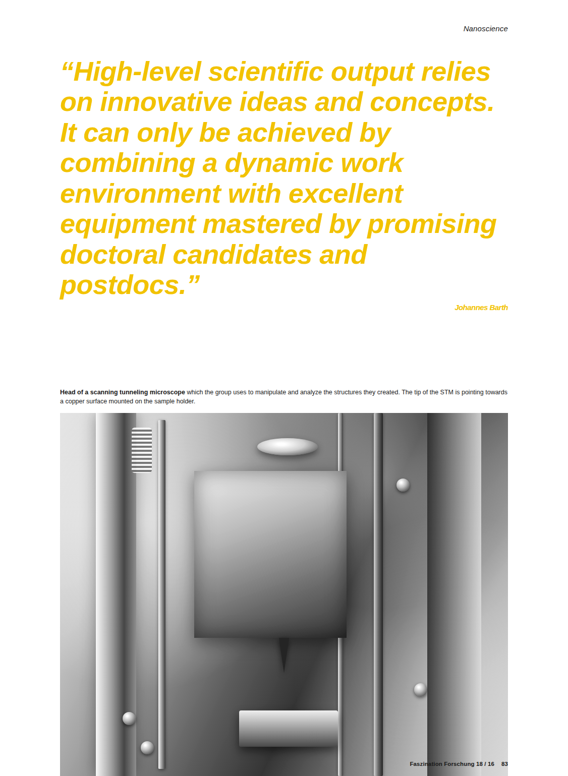Nanoscience
“High-level scientific output relies on innovative ideas and concepts. It can only be achieved by combining a dynamic work environment with excellent equipment mastered by promising doctoral candidates and postdocs.” Johannes Barth
Head of a scanning tunneling microscope which the group uses to manipulate and analyze the structures they created. The tip of the STM is pointing towards a copper surface mounted on the sample holder.
Faszination Forschung 18 / 1683